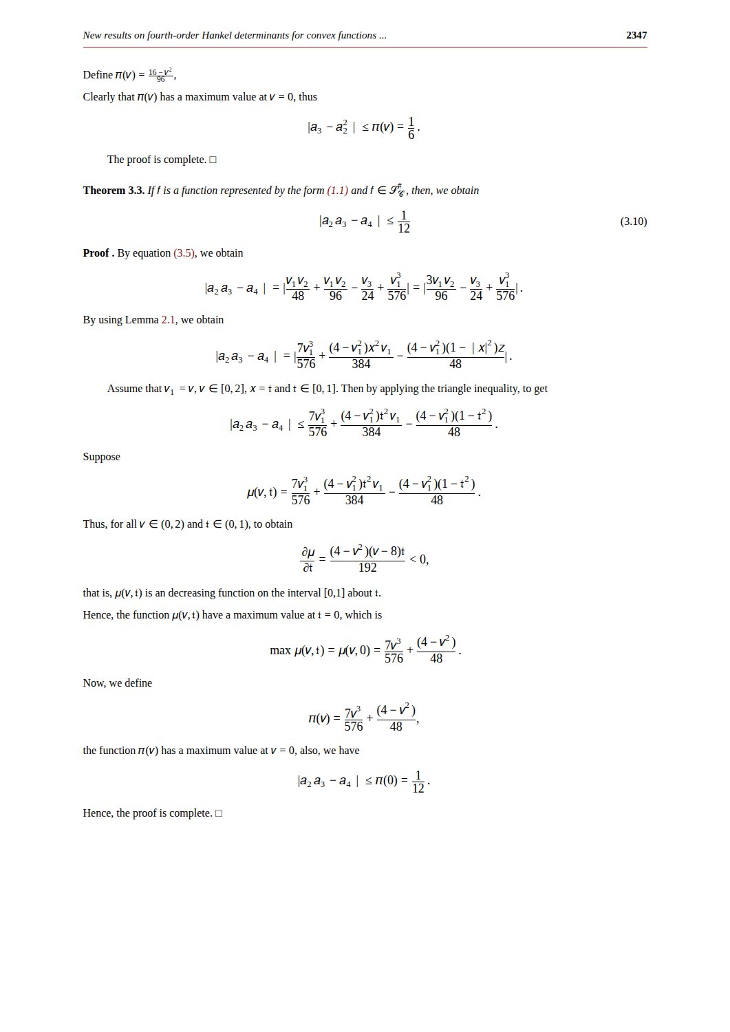New results on fourth-order Hankel determinants for convex functions ... 2347
Define π(v)=16−v296,
Clearly that π(v) has a maximum value at v=0, thus
|a3−a22| ≤ π(v) = 16 .
The proof is complete. □
Theorem 3.3. If f is a function represented by the form (1.1) and f∈𝒮𝒞#, then, we obtain
|a2a3−a4| ≤ 112 (3.10)
Proof . By equation (3.5), we obtain
|a2a3−a4| = | v1v248 + v1v296 − v324 + v13576 | = | 3v1v296 − v324 + v13576 | .
By using Lemma 2.1, we obtain
|a2a3−a4| = | 7v13576 + (4−v12)x2v1384 − (4−v12)(1−|x|2)z48 | .
Assume that v1=v, v∈[0,2], x=𝔱 and 𝔱∈[0,1]. Then by applying the triangle inequality, to get
|a2a3−a4| ≤ 7v13576 + (4−v12)𝔱2v1384 − (4−v12)(1−𝔱2)48 .
Suppose
μ(v,𝔱) = 7v13576 + (4−v12)𝔱2v1384 − (4−v12)(1−𝔱2)48 .
Thus, for all v∈(0,2) and 𝔱∈(0,1), to obtain
∂μ∂𝔱 = (4−v2)(v−8)𝔱192 < 0 ,
that is, μ(v,𝔱) is an decreasing function on the interval [0,1] about 𝔱.
Hence, the function μ(v,𝔱) have a maximum value at 𝔱=0, which is
maxμ(v,𝔱) = μ(v,0) = 7v3576 + (4−v2)48 .
Now, we define
π(v) = 7v3576 + (4−v2)48 ,
the function π(v) has a maximum value at v=0, also, we have
|a2a3−a4| ≤ π(0) = 112 .
Hence, the proof is complete. □